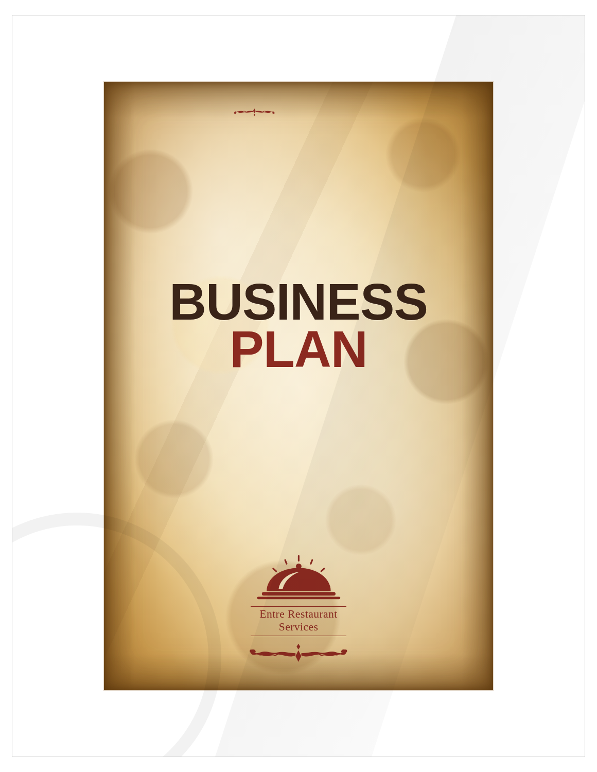Business Plan
Entre Restaurant Services